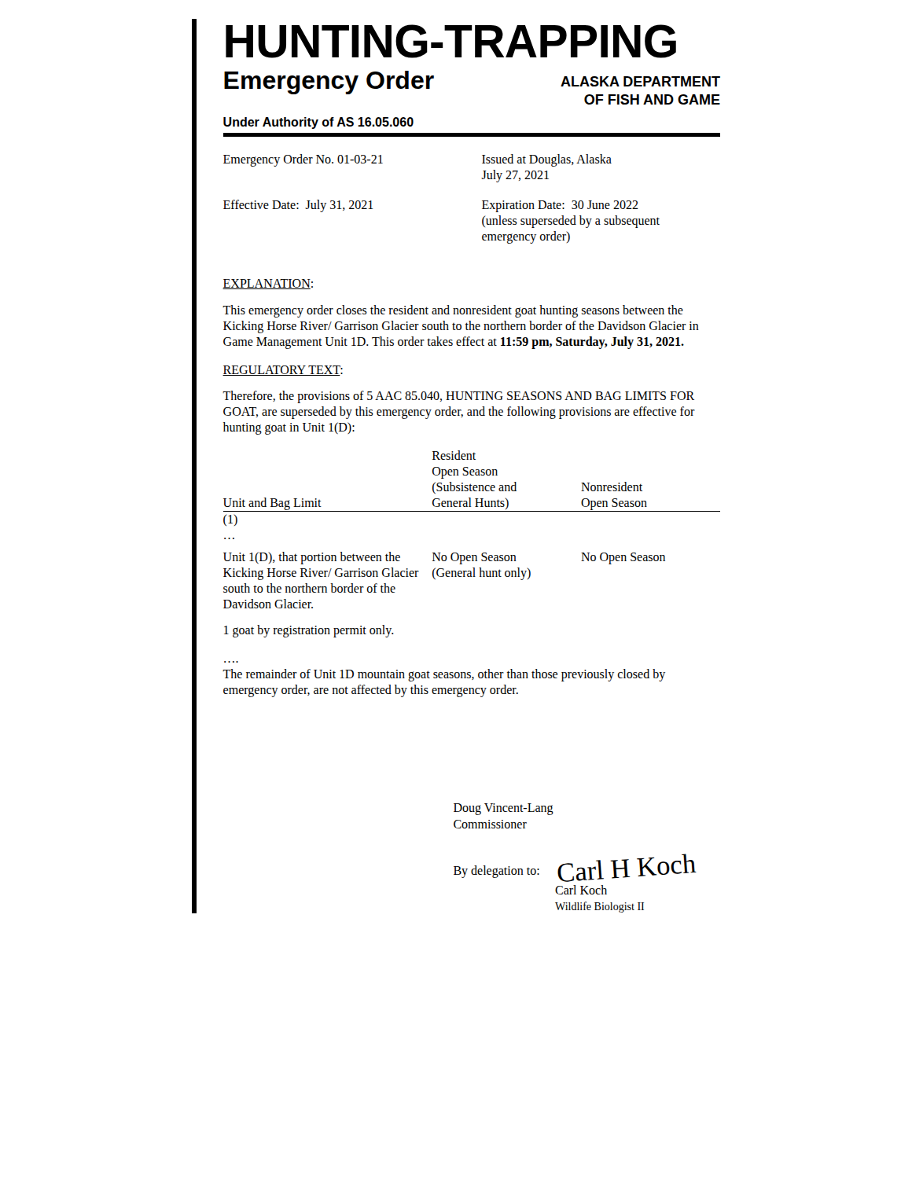HUNTING-TRAPPING
Emergency Order
ALASKA DEPARTMENT
OF FISH AND GAME
Under Authority of AS 16.05.060
| Emergency Order No. 01-03-21 | Issued at Douglas, Alaska July 27, 2021 |
| Effective Date: July 31, 2021 | Expiration Date: 30 June 2022 (unless superseded by a subsequent emergency order) |
EXPLANATION:
This emergency order closes the resident and nonresident goat hunting seasons between the Kicking Horse River/ Garrison Glacier south to the northern border of the Davidson Glacier in Game Management Unit 1D. This order takes effect at 11:59 pm, Saturday, July 31, 2021.
REGULATORY TEXT:
Therefore, the provisions of 5 AAC 85.040, HUNTING SEASONS AND BAG LIMITS FOR GOAT, are superseded by this emergency order, and the following provisions are effective for hunting goat in Unit 1(D):
| | Resident | |
| --- | --- | --- |
| | Open Season | |
| | (Subsistence and | Nonresident |
| Unit and Bag Limit | General Hunts) | Open Season |
| (1) | | |
| … | | |
| Unit 1(D), that portion between the | No Open Season | No Open Season |
| Kicking Horse River/ Garrison Glacier | (General hunt only) | |
| south to the northern border of the | | |
| Davidson Glacier. | | |
1 goat by registration permit only.
….
The remainder of Unit 1D mountain goat seasons, other than those previously closed by emergency order, are not affected by this emergency order.
Doug Vincent-Lang
Commissioner
By delegation to:
Carl H Koch
Carl Koch
Wildlife Biologist II